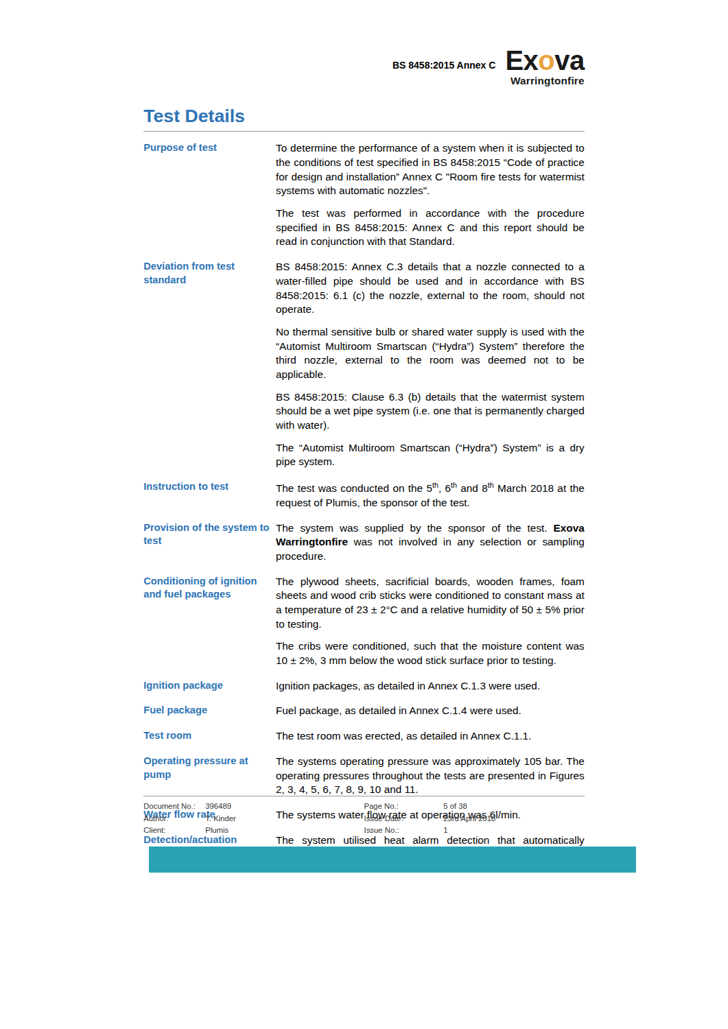BS 8458:2015 Annex C
Exova
Warringtonfire
Test Details
| Purpose of test | To determine the performance of a system when it is subjected to the conditions of test specified in BS 8458:2015 “Code of practice for design and installation” Annex C "Room fire tests for watermist systems with automatic nozzles". The test was performed in accordance with the procedure specified in BS 8458:2015: Annex C and this report should be read in conjunction with that Standard. |
| Deviation from test standard | BS 8458:2015: Annex C.3 details that a nozzle connected to a water‑filled pipe should be used and in accordance with BS 8458:2015: 6.1 (c) the nozzle, external to the room, should not operate. No thermal sensitive bulb or shared water supply is used with the “Automist Multiroom Smartscan (“Hydra”) System” therefore the third nozzle, external to the room was deemed not to be applicable. BS 8458:2015: Clause 6.3 (b) details that the watermist system should be a wet pipe system (i.e. one that is permanently charged with water). The “Automist Multiroom Smartscan (“Hydra”) System” is a dry pipe system. |
| Instruction to test | The test was conducted on the 5 th , 6 th and 8 th March 2018 at the request of Plumis, the sponsor of the test. |
| Provision of the system to test | The system was supplied by the sponsor of the test. Exova Warringtonfire was not involved in any selection or sampling procedure. |
| Conditioning of ignition and fuel packages | The plywood sheets, sacrificial boards, wooden frames, foam sheets and wood crib sticks were conditioned to constant mass at a temperature of 23 ± 2°C and a relative humidity of 50 ± 5% prior to testing. The cribs were conditioned, such that the moisture content was 10 ± 2%, 3 mm below the wood stick surface prior to testing. |
| Ignition package | Ignition packages, as detailed in Annex C.1.3 were used. |
| Fuel package | Fuel package, as detailed in Annex C.1.4 were used. |
| Test room | The test room was erected, as detailed in Annex C.1.1. |
| Operating pressure at pump | The systems operating pressure was approximately 105 bar. The operating pressures throughout the tests are presented in Figures 2, 3, 4, 5, 6, 7, 8, 9, 10 and 11. |
| Water flow rate | The systems water flow rate at operation was 6l/min. |
| Detection/actuation method | The system utilised heat alarm detection that automatically activated the system on detection of the fire. |
| Document No.: | 396489 | Page No.: | 5 of 38 |
| Author: | T. Kinder | Issue Date: | 23rd April 2018 |
| Client: | Plumis | Issue No.: | 1 |